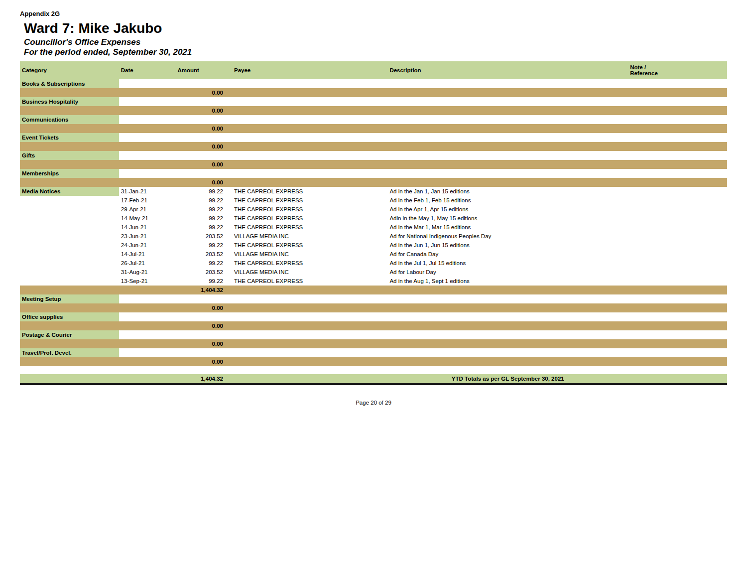Appendix 2G
Ward 7: Mike Jakubo
Councillor's Office Expenses
For the period ended, September 30, 2021
| Category | Date | Amount | Payee | Description | Note / Reference |
| --- | --- | --- | --- | --- | --- |
| Books & Subscriptions | | | | | |
| | | 0.00 | | | |
| Business Hospitality | | | | | |
| | | 0.00 | | | |
| Communications | | | | | |
| | | 0.00 | | | |
| Event Tickets | | | | | |
| | | 0.00 | | | |
| Gifts | | | | | |
| | | 0.00 | | | |
| Memberships | | | | | |
| | | 0.00 | | | |
| Media Notices | 31-Jan-21 | 99.22 | THE CAPREOL EXPRESS | Ad in the Jan 1, Jan 15 editions | |
| | 17-Feb-21 | 99.22 | THE CAPREOL EXPRESS | Ad in the Feb 1, Feb 15 editions | |
| | 29-Apr-21 | 99.22 | THE CAPREOL EXPRESS | Ad in the Apr 1, Apr 15 editions | |
| | 14-May-21 | 99.22 | THE CAPREOL EXPRESS | Adin in the May 1, May 15 editions | |
| | 14-Jun-21 | 99.22 | THE CAPREOL EXPRESS | Ad in the Mar 1, Mar 15 editions | |
| | 23-Jun-21 | 203.52 | VILLAGE MEDIA INC | Ad for National Indigenous Peoples Day | |
| | 24-Jun-21 | 99.22 | THE CAPREOL EXPRESS | Ad in the Jun 1, Jun 15 editions | |
| | 14-Jul-21 | 203.52 | VILLAGE MEDIA INC | Ad for Canada Day | |
| | 26-Jul-21 | 99.22 | THE CAPREOL EXPRESS | Ad in the Jul 1, Jul 15 editions | |
| | 31-Aug-21 | 203.52 | VILLAGE MEDIA INC | Ad for Labour Day | |
| | 13-Sep-21 | 99.22 | THE CAPREOL EXPRESS | Ad in the Aug 1, Sept 1 editions | |
| | | 1,404.32 | | | |
| Meeting Setup | | | | | |
| | | 0.00 | | | |
| Office supplies | | | | | |
| | | 0.00 | | | |
| Postage & Courier | | | | | |
| | | 0.00 | | | |
| Travel/Prof. Devel. | | | | | |
| | | 0.00 | | | |
| | | 1,404.32 | | YTD Totals as per GL September 30, 2021 | |
Page 20 of 29